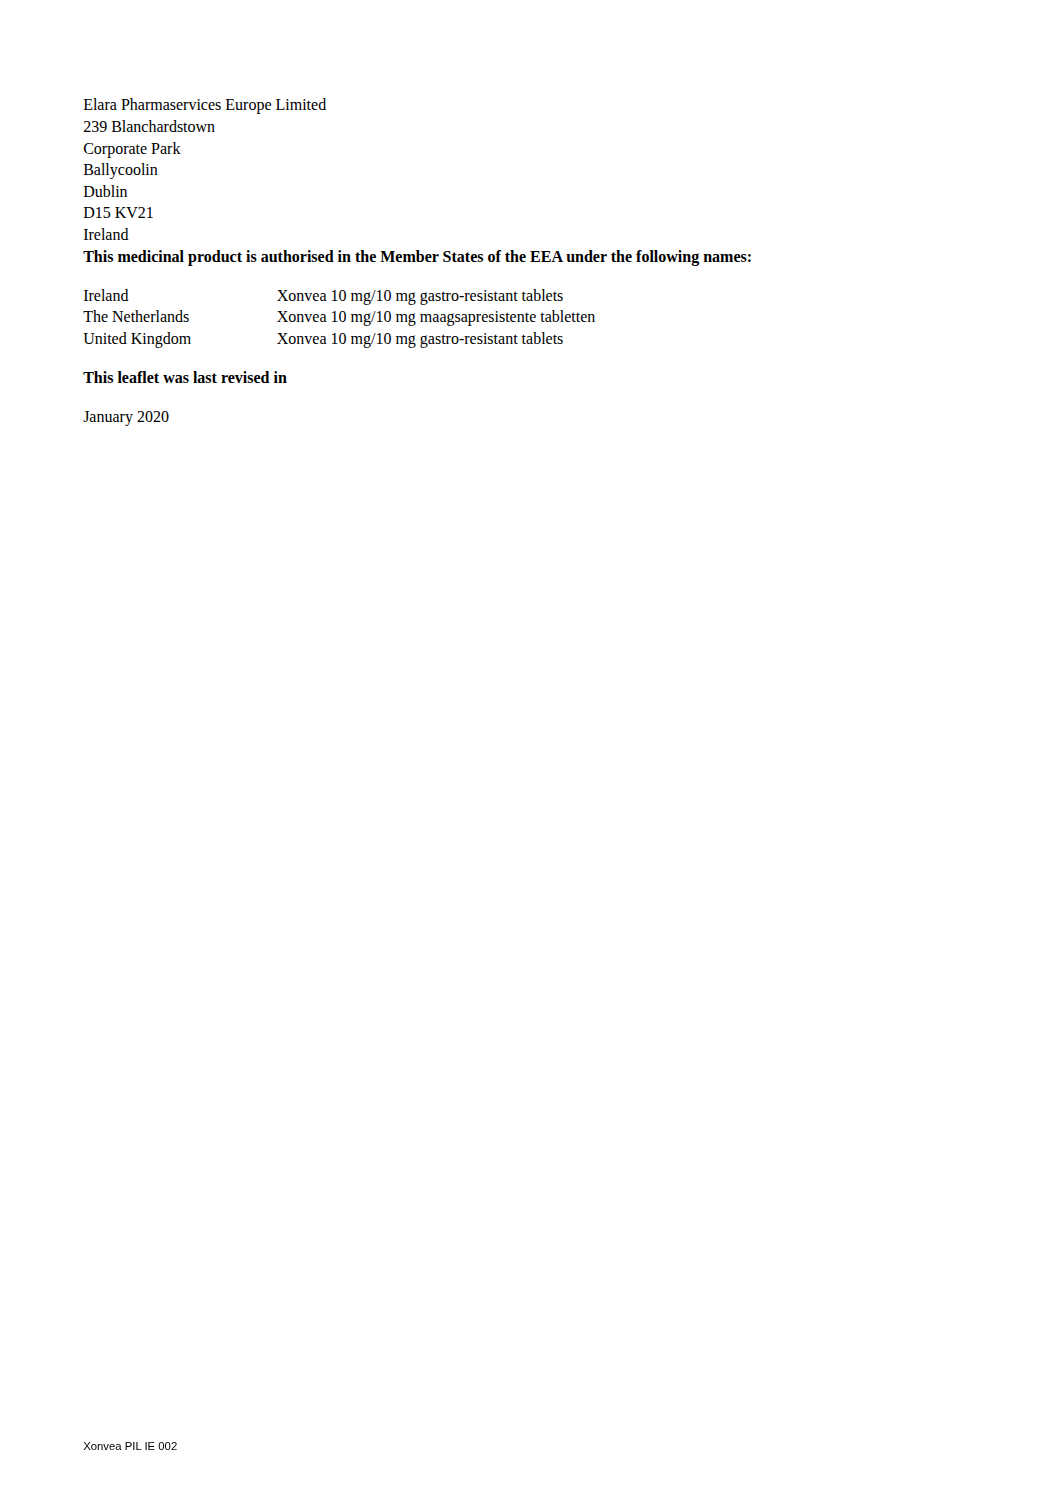Elara Pharmaservices Europe Limited
239 Blanchardstown
Corporate Park
Ballycoolin
Dublin
D15 KV21
Ireland
This medicinal product is authorised in the Member States of the EEA under the following names:
| Ireland | Xonvea 10 mg/10 mg gastro-resistant tablets |
| The Netherlands | Xonvea 10 mg/10 mg maagsapresistente tabletten |
| United Kingdom | Xonvea 10 mg/10 mg gastro-resistant tablets |
This leaflet was last revised in
January 2020
Xonvea PIL IE 002